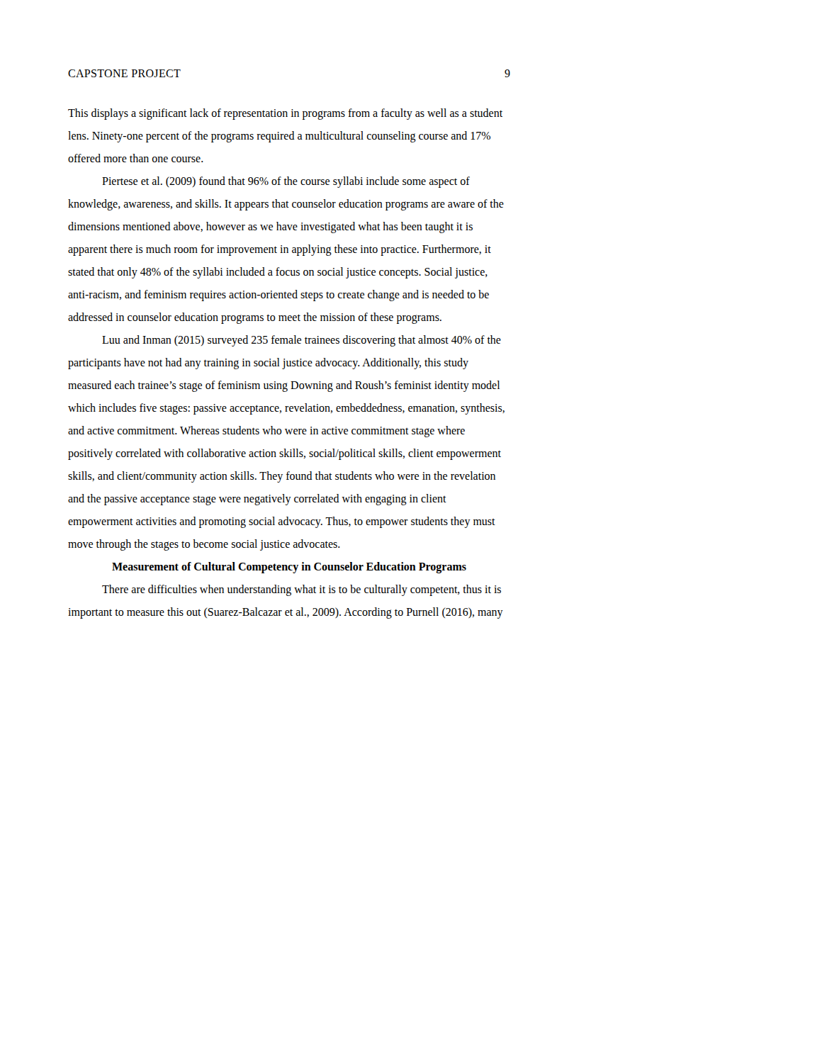Capstone Project 9
This displays a significant lack of representation in programs from a faculty as well as a student lens. Ninety-one percent of the programs required a multicultural counseling course and 17% offered more than one course.
Piertese et al. (2009) found that 96% of the course syllabi include some aspect of knowledge, awareness, and skills. It appears that counselor education programs are aware of the dimensions mentioned above, however as we have investigated what has been taught it is apparent there is much room for improvement in applying these into practice. Furthermore, it stated that only 48% of the syllabi included a focus on social justice concepts. Social justice, anti-racism, and feminism requires action-oriented steps to create change and is needed to be addressed in counselor education programs to meet the mission of these programs.
Luu and Inman (2015) surveyed 235 female trainees discovering that almost 40% of the participants have not had any training in social justice advocacy. Additionally, this study measured each trainee’s stage of feminism using Downing and Roush’s feminist identity model which includes five stages: passive acceptance, revelation, embeddedness, emanation, synthesis, and active commitment. Whereas students who were in active commitment stage where positively correlated with collaborative action skills, social/political skills, client empowerment skills, and client/community action skills. They found that students who were in the revelation and the passive acceptance stage were negatively correlated with engaging in client empowerment activities and promoting social advocacy. Thus, to empower students they must move through the stages to become social justice advocates.
Measurement of Cultural Competency in Counselor Education Programs
There are difficulties when understanding what it is to be culturally competent, thus it is important to measure this out (Suarez-Balcazar et al., 2009). According to Purnell (2016), many